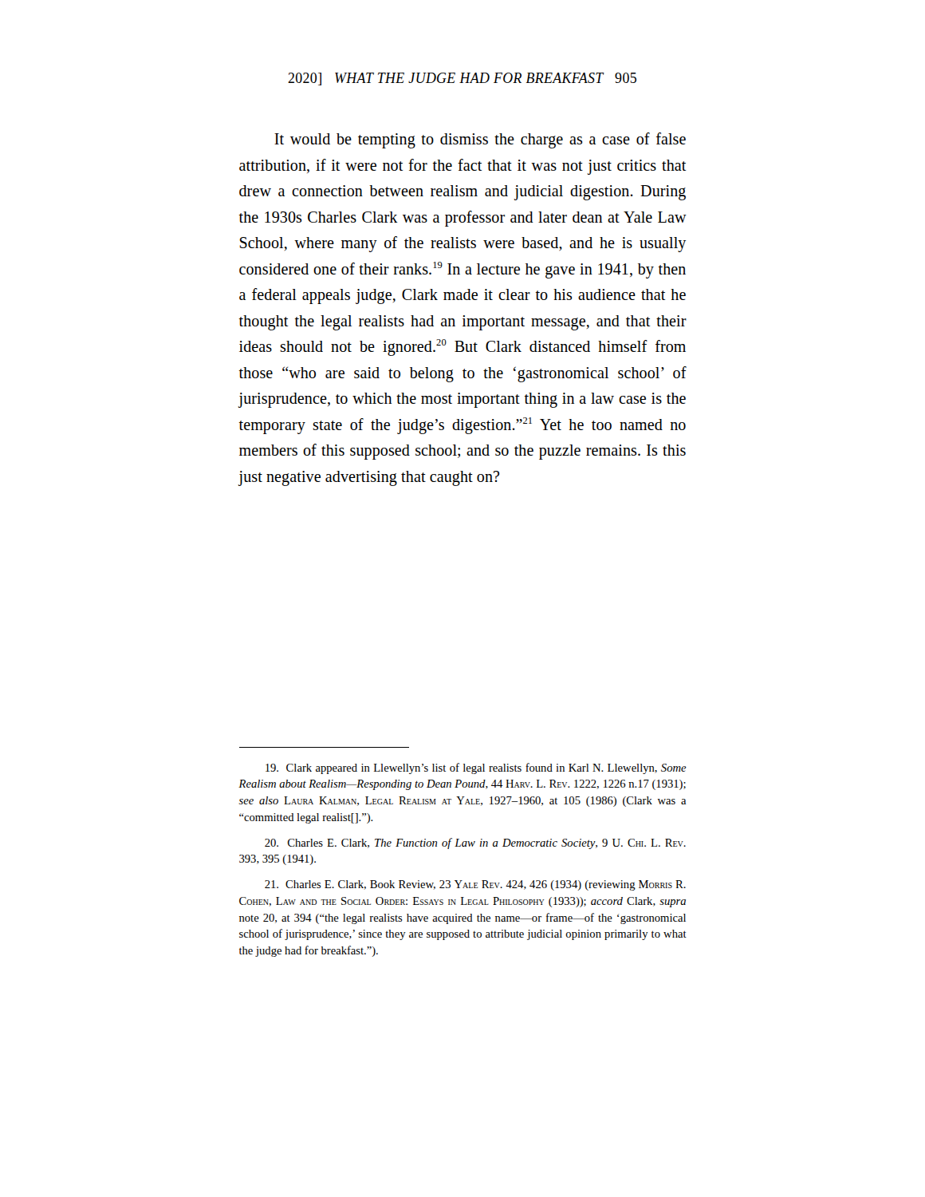2020] WHAT THE JUDGE HAD FOR BREAKFAST 905
It would be tempting to dismiss the charge as a case of false attribution, if it were not for the fact that it was not just critics that drew a connection between realism and judicial digestion. During the 1930s Charles Clark was a professor and later dean at Yale Law School, where many of the realists were based, and he is usually considered one of their ranks.19 In a lecture he gave in 1941, by then a federal appeals judge, Clark made it clear to his audience that he thought the legal realists had an important message, and that their ideas should not be ignored.20 But Clark distanced himself from those “who are said to belong to the ‘gastronomical school’ of jurisprudence, to which the most important thing in a law case is the temporary state of the judge’s digestion.”21 Yet he too named no members of this supposed school; and so the puzzle remains. Is this just negative advertising that caught on?
19. Clark appeared in Llewellyn’s list of legal realists found in Karl N. Llewellyn, Some Realism about Realism—Responding to Dean Pound, 44 Harv. L. Rev. 1222, 1226 n.17 (1931); see also Laura Kalman, Legal Realism at Yale, 1927–1960, at 105 (1986) (Clark was a “committed legal realist[].”).
20. Charles E. Clark, The Function of Law in a Democratic Society, 9 U. Chi. L. Rev. 393, 395 (1941).
21. Charles E. Clark, Book Review, 23 Yale Rev. 424, 426 (1934) (reviewing Morris R. Cohen, Law and the Social Order: Essays in Legal Philosophy (1933)); accord Clark, supra note 20, at 394 (“the legal realists have acquired the name—or frame—of the ‘gastronomical school of jurisprudence,’ since they are supposed to attribute judicial opinion primarily to what the judge had for breakfast.”).